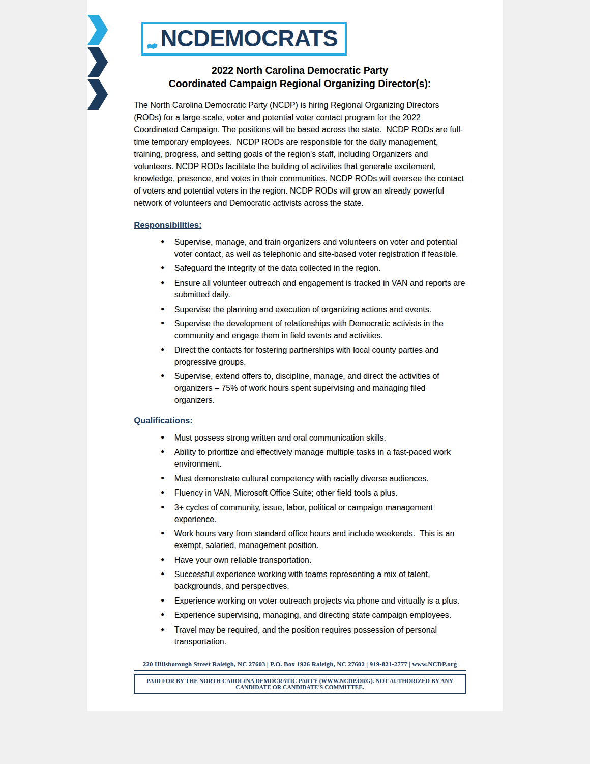NC DEMOCRATS
2022 North Carolina Democratic Party Coordinated Campaign Regional Organizing Director(s):
The North Carolina Democratic Party (NCDP) is hiring Regional Organizing Directors (RODs) for a large-scale, voter and potential voter contact program for the 2022 Coordinated Campaign. The positions will be based across the state. NCDP RODs are full-time temporary employees. NCDP RODs are responsible for the daily management, training, progress, and setting goals of the region's staff, including Organizers and volunteers. NCDP RODs facilitate the building of activities that generate excitement, knowledge, presence, and votes in their communities. NCDP RODs will oversee the contact of voters and potential voters in the region. NCDP RODs will grow an already powerful network of volunteers and Democratic activists across the state.
Responsibilities:
Supervise, manage, and train organizers and volunteers on voter and potential voter contact, as well as telephonic and site-based voter registration if feasible.
Safeguard the integrity of the data collected in the region.
Ensure all volunteer outreach and engagement is tracked in VAN and reports are submitted daily.
Supervise the planning and execution of organizing actions and events.
Supervise the development of relationships with Democratic activists in the community and engage them in field events and activities.
Direct the contacts for fostering partnerships with local county parties and progressive groups.
Supervise, extend offers to, discipline, manage, and direct the activities of organizers – 75% of work hours spent supervising and managing filed organizers.
Qualifications:
Must possess strong written and oral communication skills.
Ability to prioritize and effectively manage multiple tasks in a fast-paced work environment.
Must demonstrate cultural competency with racially diverse audiences.
Fluency in VAN, Microsoft Office Suite; other field tools a plus.
3+ cycles of community, issue, labor, political or campaign management experience.
Work hours vary from standard office hours and include weekends. This is an exempt, salaried, management position.
Have your own reliable transportation.
Successful experience working with teams representing a mix of talent, backgrounds, and perspectives.
Experience working on voter outreach projects via phone and virtually is a plus.
Experience supervising, managing, and directing state campaign employees.
Travel may be required, and the position requires possession of personal transportation.
220 Hillsborough Street Raleigh, NC 27603 | P.O. Box 1926 Raleigh, NC 27602 | 919-821-2777 | www.NCDP.org
PAID FOR BY THE NORTH CAROLINA DEMOCRATIC PARTY (WWW.NCDP.ORG). NOT AUTHORIZED BY ANY CANDIDATE OR CANDIDATE'S COMMITTEE.